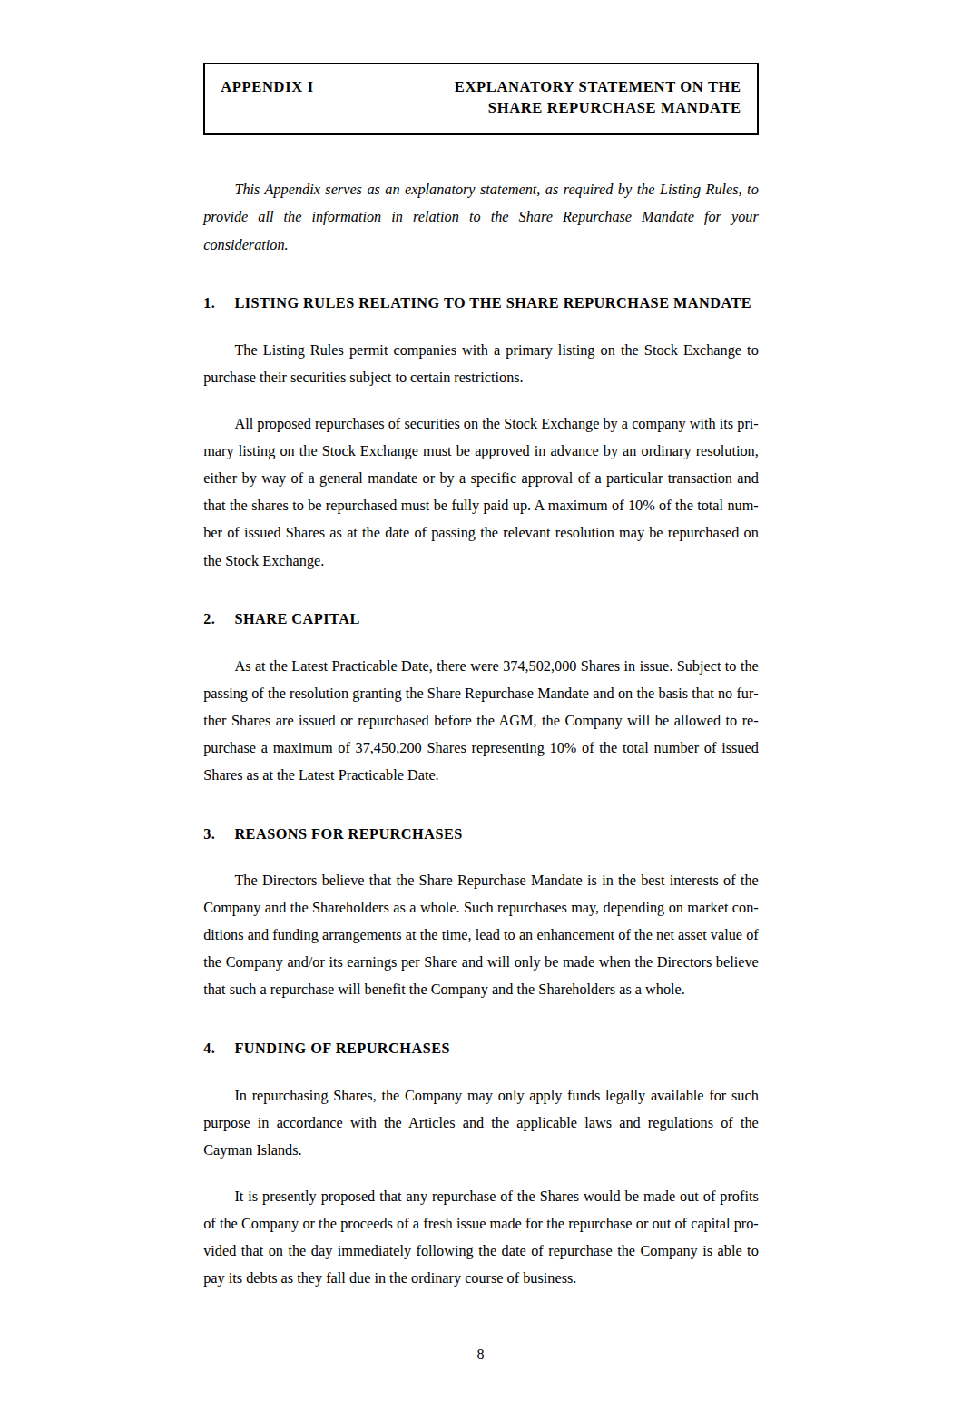| APPENDIX I | EXPLANATORY STATEMENT ON THE SHARE REPURCHASE MANDATE |
This Appendix serves as an explanatory statement, as required by the Listing Rules, to provide all the information in relation to the Share Repurchase Mandate for your consideration.
1. LISTING RULES RELATING TO THE SHARE REPURCHASE MANDATE
The Listing Rules permit companies with a primary listing on the Stock Exchange to purchase their securities subject to certain restrictions.
All proposed repurchases of securities on the Stock Exchange by a company with its primary listing on the Stock Exchange must be approved in advance by an ordinary resolution, either by way of a general mandate or by a specific approval of a particular transaction and that the shares to be repurchased must be fully paid up. A maximum of 10% of the total number of issued Shares as at the date of passing the relevant resolution may be repurchased on the Stock Exchange.
2. SHARE CAPITAL
As at the Latest Practicable Date, there were 374,502,000 Shares in issue. Subject to the passing of the resolution granting the Share Repurchase Mandate and on the basis that no further Shares are issued or repurchased before the AGM, the Company will be allowed to repurchase a maximum of 37,450,200 Shares representing 10% of the total number of issued Shares as at the Latest Practicable Date.
3. REASONS FOR REPURCHASES
The Directors believe that the Share Repurchase Mandate is in the best interests of the Company and the Shareholders as a whole. Such repurchases may, depending on market conditions and funding arrangements at the time, lead to an enhancement of the net asset value of the Company and/or its earnings per Share and will only be made when the Directors believe that such a repurchase will benefit the Company and the Shareholders as a whole.
4. FUNDING OF REPURCHASES
In repurchasing Shares, the Company may only apply funds legally available for such purpose in accordance with the Articles and the applicable laws and regulations of the Cayman Islands.
It is presently proposed that any repurchase of the Shares would be made out of profits of the Company or the proceeds of a fresh issue made for the repurchase or out of capital provided that on the day immediately following the date of repurchase the Company is able to pay its debts as they fall due in the ordinary course of business.
– 8 –